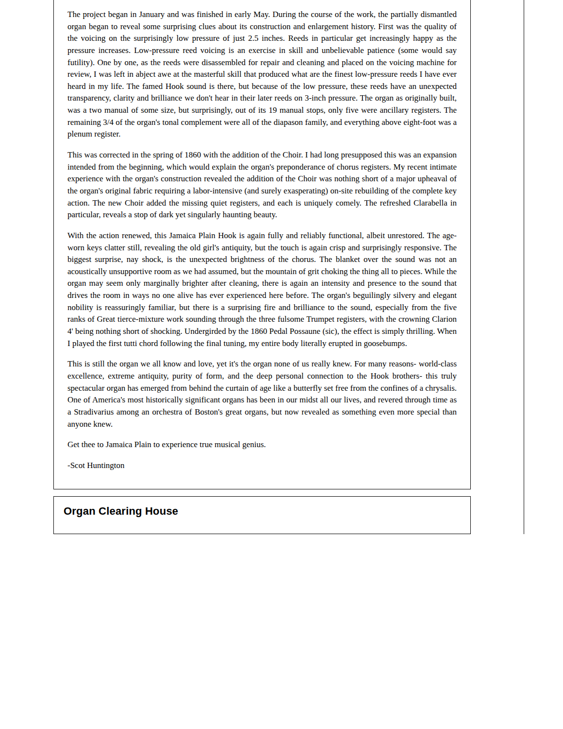The project began in January and was finished in early May. During the course of the work, the partially dismantled organ began to reveal some surprising clues about its construction and enlargement history. First was the quality of the voicing on the surprisingly low pressure of just 2.5 inches. Reeds in particular get increasingly happy as the pressure increases. Low-pressure reed voicing is an exercise in skill and unbelievable patience (some would say futility). One by one, as the reeds were disassembled for repair and cleaning and placed on the voicing machine for review, I was left in abject awe at the masterful skill that produced what are the finest low-pressure reeds I have ever heard in my life. The famed Hook sound is there, but because of the low pressure, these reeds have an unexpected transparency, clarity and brilliance we don't hear in their later reeds on 3-inch pressure. The organ as originally built, was a two manual of some size, but surprisingly, out of its 19 manual stops, only five were ancillary registers. The remaining 3/4 of the organ's tonal complement were all of the diapason family, and everything above eight-foot was a plenum register.
This was corrected in the spring of 1860 with the addition of the Choir. I had long presupposed this was an expansion intended from the beginning, which would explain the organ's preponderance of chorus registers. My recent intimate experience with the organ's construction revealed the addition of the Choir was nothing short of a major upheaval of the organ's original fabric requiring a labor-intensive (and surely exasperating) on-site rebuilding of the complete key action. The new Choir added the missing quiet registers, and each is uniquely comely. The refreshed Clarabella in particular, reveals a stop of dark yet singularly haunting beauty.
With the action renewed, this Jamaica Plain Hook is again fully and reliably functional, albeit unrestored. The age-worn keys clatter still, revealing the old girl's antiquity, but the touch is again crisp and surprisingly responsive. The biggest surprise, nay shock, is the unexpected brightness of the chorus. The blanket over the sound was not an acoustically unsupportive room as we had assumed, but the mountain of grit choking the thing all to pieces. While the organ may seem only marginally brighter after cleaning, there is again an intensity and presence to the sound that drives the room in ways no one alive has ever experienced here before. The organ's beguilingly silvery and elegant nobility is reassuringly familiar, but there is a surprising fire and brilliance to the sound, especially from the five ranks of Great tierce-mixture work sounding through the three fulsome Trumpet registers, with the crowning Clarion 4' being nothing short of shocking. Undergirded by the 1860 Pedal Possaune (sic), the effect is simply thrilling. When I played the first tutti chord following the final tuning, my entire body literally erupted in goosebumps.
This is still the organ we all know and love, yet it's the organ none of us really knew. For many reasons- world-class excellence, extreme antiquity, purity of form, and the deep personal connection to the Hook brothers- this truly spectacular organ has emerged from behind the curtain of age like a butterfly set free from the confines of a chrysalis. One of America's most historically significant organs has been in our midst all our lives, and revered through time as a Stradivarius among an orchestra of Boston's great organs, but now revealed as something even more special than anyone knew.
Get thee to Jamaica Plain to experience true musical genius.
-Scot Huntington
Organ Clearing House